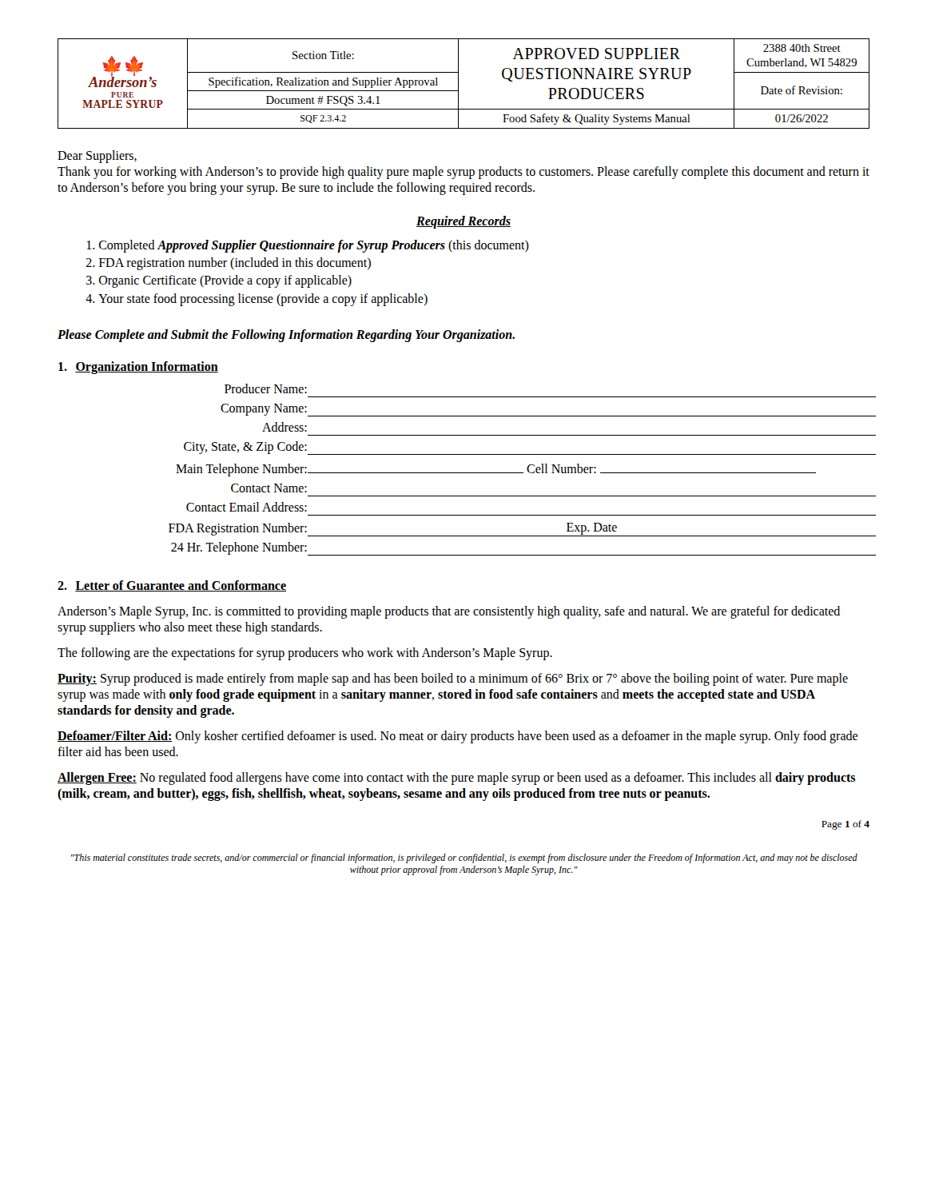| 🍁🍁 Anderson’s PURE MAPLE SYRUP | Section Title: | APPROVED SUPPLIER QUESTIONNAIRE SYRUP PRODUCERS | 2388 40th Street Cumberland, WI 54829 |
| Specification, Realization and Supplier Approval | Date of Revision: |
| Document # FSQS 3.4.1 |
| SQF 2.3.4.2 | Food Safety & Quality Systems Manual | 01/26/2022 |
Dear Suppliers,
Thank you for working with Anderson’s to provide high quality pure maple syrup products to customers. Please carefully complete this document and return it to Anderson’s before you bring your syrup. Be sure to include the following required records.
Required Records
Completed Approved Supplier Questionnaire for Syrup Producers (this document)
FDA registration number (included in this document)
Organic Certificate (Provide a copy if applicable)
Your state food processing license (provide a copy if applicable)
Please Complete and Submit the Following Information Regarding Your Organization.
1. Organization Information
| Producer Name: | |
| Company Name: | |
| Address: | |
| City, State, & Zip Code: | |
| Main Telephone Number: | Cell Number: |
| Contact Name: | |
| Contact Email Address: | |
| FDA Registration Number: | Exp. Date |
| 24 Hr. Telephone Number: | |
2. Letter of Guarantee and Conformance
Anderson’s Maple Syrup, Inc. is committed to providing maple products that are consistently high quality, safe and natural. We are grateful for dedicated syrup suppliers who also meet these high standards.
The following are the expectations for syrup producers who work with Anderson’s Maple Syrup.
Purity: Syrup produced is made entirely from maple sap and has been boiled to a minimum of 66° Brix or 7° above the boiling point of water. Pure maple syrup was made with only food grade equipment in a sanitary manner, stored in food safe containers and meets the accepted state and USDA standards for density and grade.
Defoamer/Filter Aid: Only kosher certified defoamer is used. No meat or dairy products have been used as a defoamer in the maple syrup. Only food grade filter aid has been used.
Allergen Free: No regulated food allergens have come into contact with the pure maple syrup or been used as a defoamer. This includes all dairy products (milk, cream, and butter), eggs, fish, shellfish, wheat, soybeans, sesame and any oils produced from tree nuts or peanuts.
Page 1 of 4
"This material constitutes trade secrets, and/or commercial or financial information, is privileged or confidential, is exempt from disclosure under the Freedom of Information Act, and may not be disclosed without prior approval from Anderson’s Maple Syrup, Inc."